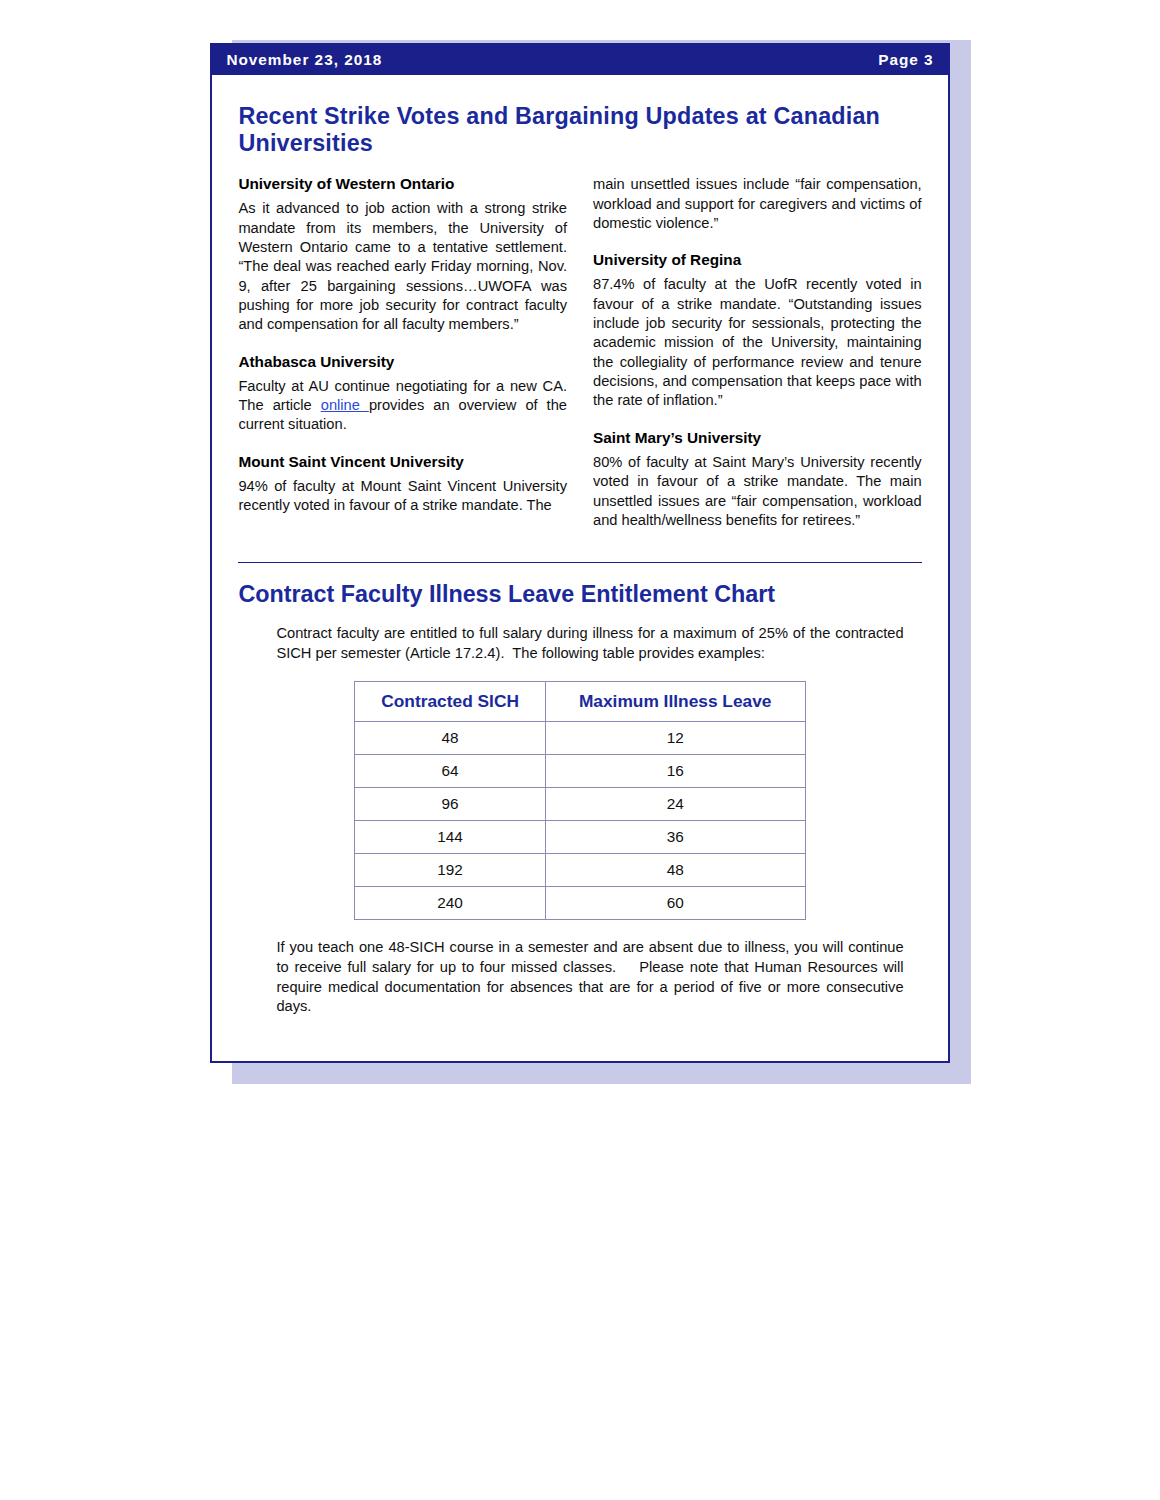November 23, 2018 Page 3
Recent Strike Votes and Bargaining Updates at Canadian Universities
University of Western Ontario
As it advanced to job action with a strong strike mandate from its members, the University of Western Ontario came to a tentative settlement. “The deal was reached early Friday morning, Nov. 9, after 25 bargaining sessions…UWOFA was pushing for more job security for contract faculty and compensation for all faculty members.”
Athabasca University
Faculty at AU continue negotiating for a new CA. The article online provides an overview of the current situation.
Mount Saint Vincent University
94% of faculty at Mount Saint Vincent University recently voted in favour of a strike mandate. The
main unsettled issues include “fair compensation, workload and support for caregivers and victims of domestic violence.”
University of Regina
87.4% of faculty at the UofR recently voted in favour of a strike mandate. “Outstanding issues include job security for sessionals, protecting the academic mission of the University, maintaining the collegiality of performance review and tenure decisions, and compensation that keeps pace with the rate of inflation.”
Saint Mary’s University
80% of faculty at Saint Mary’s University recently voted in favour of a strike mandate. The main unsettled issues are “fair compensation, workload and health/wellness benefits for retirees.”
Contract Faculty Illness Leave Entitlement Chart
Contract faculty are entitled to full salary during illness for a maximum of 25% of the contracted SICH per semester (Article 17.2.4). The following table provides examples:
| Contracted SICH | Maximum Illness Leave |
| --- | --- |
| 48 | 12 |
| 64 | 16 |
| 96 | 24 |
| 144 | 36 |
| 192 | 48 |
| 240 | 60 |
If you teach one 48-SICH course in a semester and are absent due to illness, you will continue to receive full salary for up to four missed classes. Please note that Human Resources will require medical documentation for absences that are for a period of five or more consecutive days.